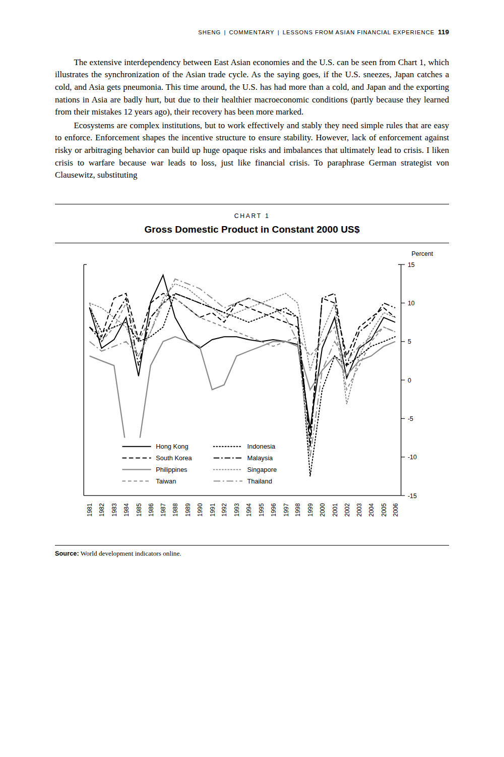SHENG|COMMENTARY|LESSONS FROM ASIAN FINANCIAL EXPERIENCE119
The extensive interdependency between East Asian economies and the U.S. can be seen from Chart 1, which illustrates the synchronization of the Asian trade cycle. As the saying goes, if the U.S. sneezes, Japan catches a cold, and Asia gets pneumonia. This time around, the U.S. has had more than a cold, and Japan and the exporting nations in Asia are badly hurt, but due to their healthier macroeconomic conditions (partly because they learned from their mistakes 12 years ago), their recovery has been more marked.
Ecosystems are complex institutions, but to work effectively and stably they need simple rules that are easy to enforce. Enforcement shapes the incentive structure to ensure stability. However, lack of enforcement against risky or arbitraging behavior can build up huge opaque risks and imbalances that ultimately lead to crisis. I liken crisis to warfare because war leads to loss, just like financial crisis. To paraphrase German strategist von Clausewitz, substituting
Chart 1 Gross Domestic Product in Constant 2000 US$
Gross Domestic Product in Constant 2000 US$ Percent 15 10 5 0 -5 -10 -15 Hong Kong South Korea Philippines Taiwan Indonesia Malaysia Singapore Thailand 1981 1982 1983 1984 1985 1986 1987 1988 1989 1990 1991 1992 1993 1994 1995 1996 1997 1998 1999 2000 2001 2002 2003 2004 2005 2006
Source: World development indicators online.